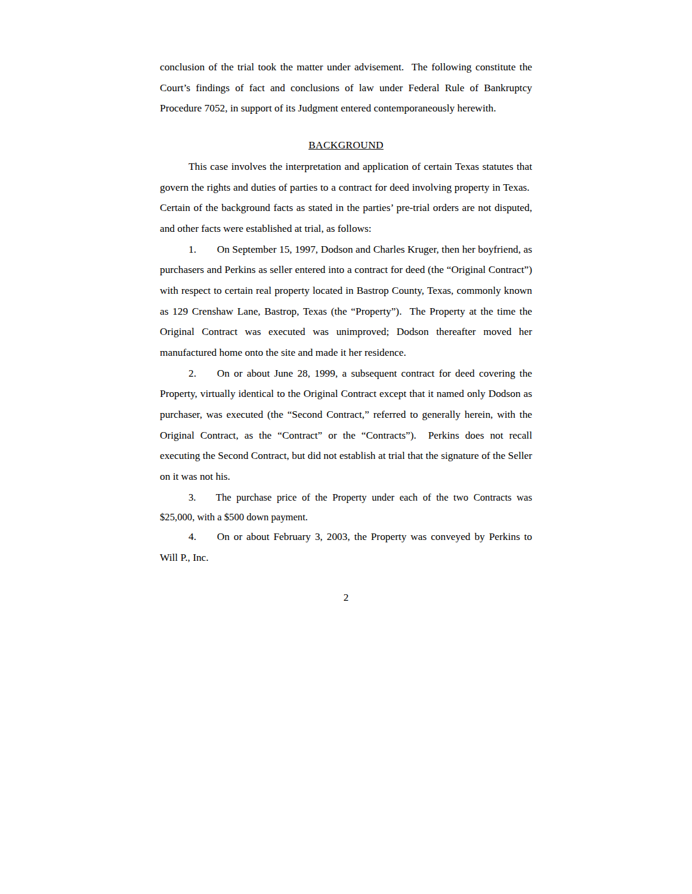conclusion of the trial took the matter under advisement. The following constitute the Court’s findings of fact and conclusions of law under Federal Rule of Bankruptcy Procedure 7052, in support of its Judgment entered contemporaneously herewith.
BACKGROUND
This case involves the interpretation and application of certain Texas statutes that govern the rights and duties of parties to a contract for deed involving property in Texas. Certain of the background facts as stated in the parties’ pre-trial orders are not disputed, and other facts were established at trial, as follows:
1.  On September 15, 1997, Dodson and Charles Kruger, then her boyfriend, as purchasers and Perkins as seller entered into a contract for deed (the “Original Contract”) with respect to certain real property located in Bastrop County, Texas, commonly known as 129 Crenshaw Lane, Bastrop, Texas (the “Property”). The Property at the time the Original Contract was executed was unimproved; Dodson thereafter moved her manufactured home onto the site and made it her residence.
2.  On or about June 28, 1999, a subsequent contract for deed covering the Property, virtually identical to the Original Contract except that it named only Dodson as purchaser, was executed (the “Second Contract,” referred to generally herein, with the Original Contract, as the “Contract” or the “Contracts”). Perkins does not recall executing the Second Contract, but did not establish at trial that the signature of the Seller on it was not his.
3.  The purchase price of the Property under each of the two Contracts was $25,000, with a $500 down payment.
4.  On or about February 3, 2003, the Property was conveyed by Perkins to Will P., Inc.
2